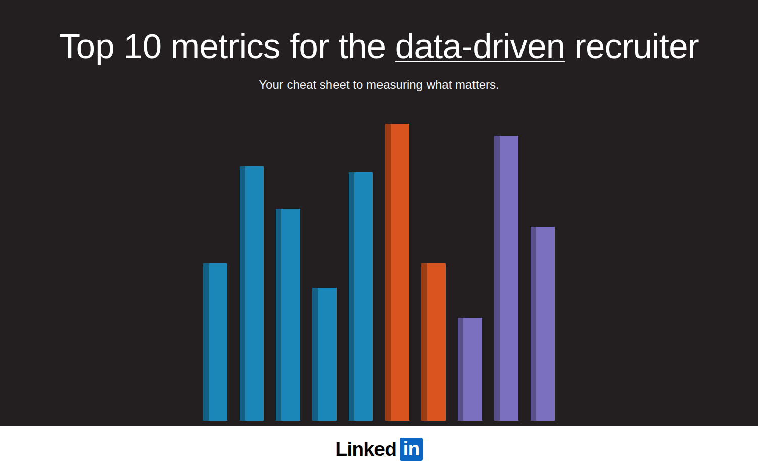Top 10 metrics for the data-driven recruiter
Your cheat sheet to measuring what matters.
Linkedin